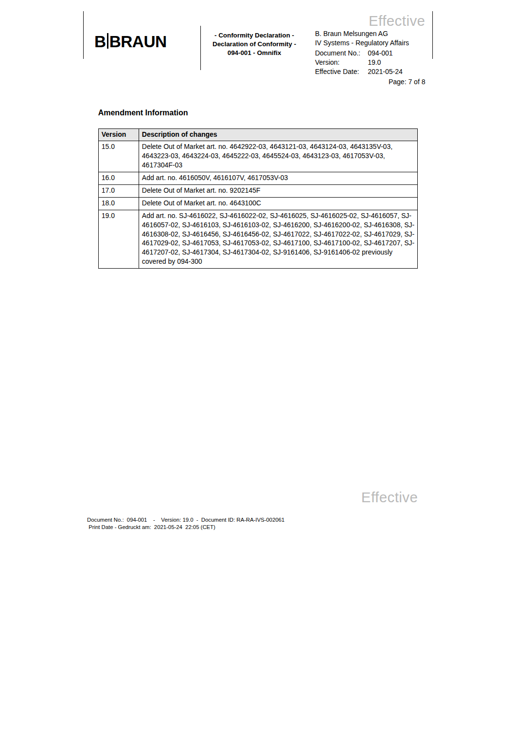Effective
B BRAUN
- Conformity Declaration -
Declaration of Conformity -
094-001 - Omnifix
B. Braun Melsungen AG
IV Systems - Regulatory Affairs
Document No.:
094-001
Version:
19.0
Effective Date:
2021-05-24
Page: 7 of 8
Amendment Information
| Version | Description of changes |
| --- | --- |
| 15.0 | Delete Out of Market art. no. 4642922-03, 4643121-03, 4643124-03, 4643135V-03, 4643223-03, 4643224-03, 4645222-03, 4645524-03, 4643123-03, 4617053V-03, 4617304F-03 |
| 16.0 | Add art. no. 4616050V, 4616107V, 4617053V-03 |
| 17.0 | Delete Out of Market art. no. 9202145F |
| 18.0 | Delete Out of Market art. no. 4643100C |
| 19.0 | Add art. no. SJ-4616022, SJ-4616022-02, SJ-4616025, SJ-4616025-02, SJ-4616057, SJ-4616057-02, SJ-4616103, SJ-4616103-02, SJ-4616200, SJ-4616200-02, SJ-4616308, SJ-4616308-02, SJ-4616456, SJ-4616456-02, SJ-4617022, SJ-4617022-02, SJ-4617029, SJ-4617029-02, SJ-4617053, SJ-4617053-02, SJ-4617100, SJ-4617100-02, SJ-4617207, SJ-4617207-02, SJ-4617304, SJ-4617304-02, SJ-9161406, SJ-9161406-02 previously covered by 094-300 |
Effective
Document No.: 094-001 - Version: 19.0 - Document ID: RA-RA-IVS-002061
Print Date - Gedruckt am: 2021-05-24 22:05 (CET)